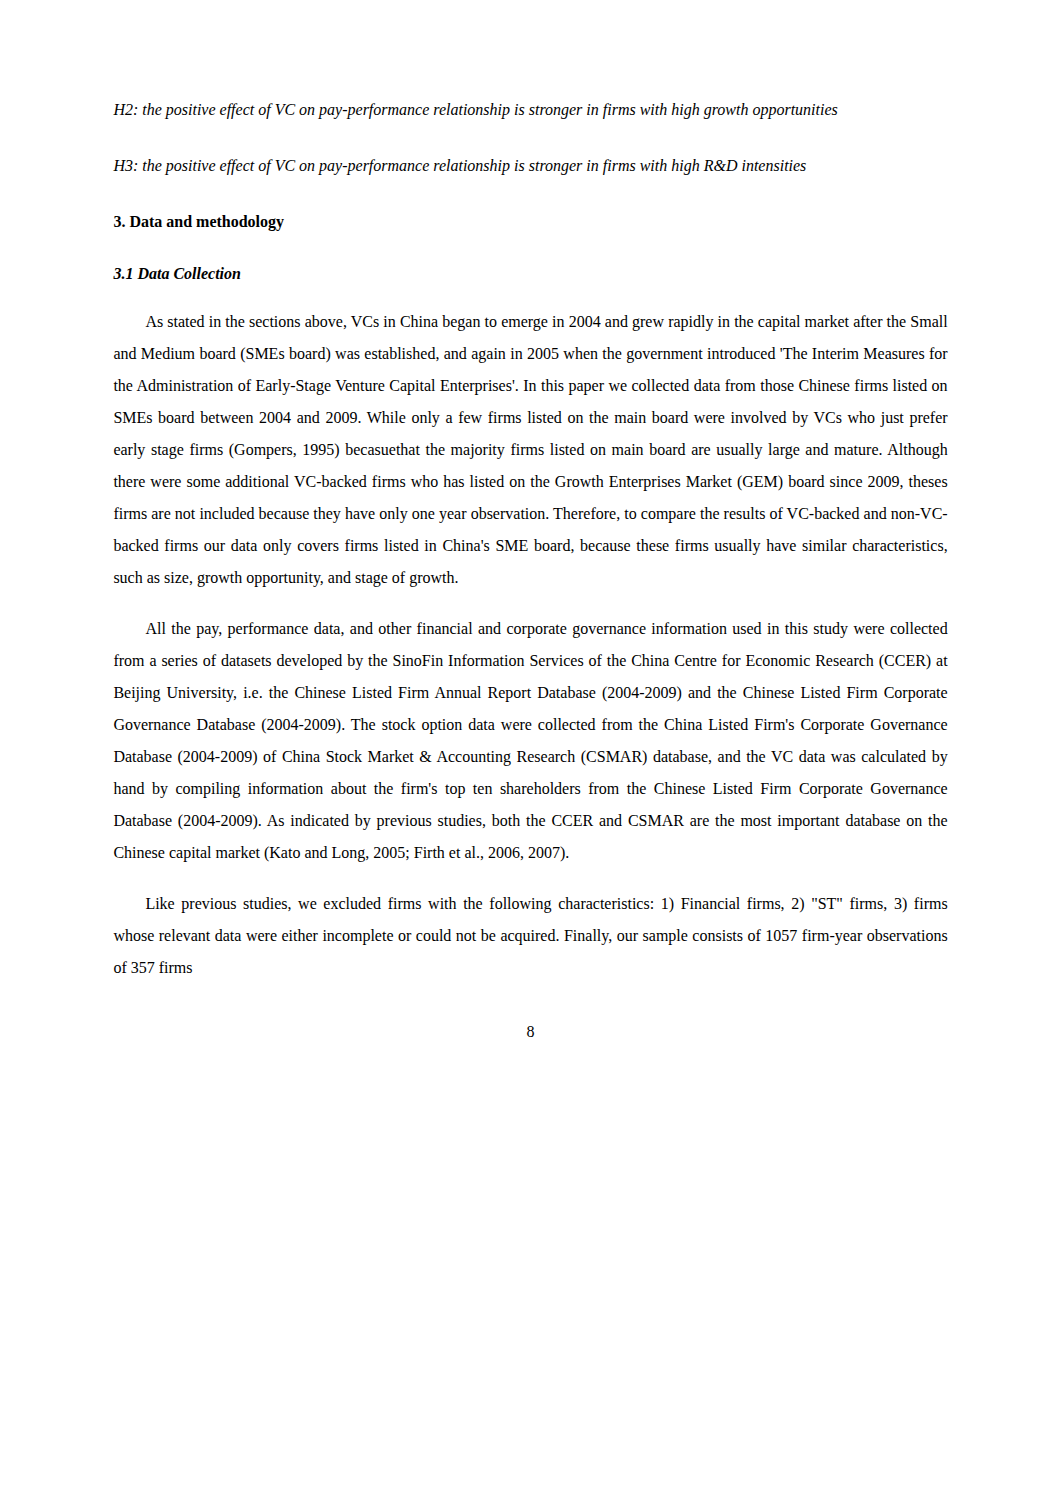H2: the positive effect of VC on pay-performance relationship is stronger in firms with high growth opportunities
H3: the positive effect of VC on pay-performance relationship is stronger in firms with high R&D intensities
3. Data and methodology
3.1 Data Collection
As stated in the sections above, VCs in China began to emerge in 2004 and grew rapidly in the capital market after the Small and Medium board (SMEs board) was established, and again in 2005 when the government introduced 'The Interim Measures for the Administration of Early-Stage Venture Capital Enterprises'. In this paper we collected data from those Chinese firms listed on SMEs board between 2004 and 2009. While only a few firms listed on the main board were involved by VCs who just prefer early stage firms (Gompers, 1995) becasuethat the majority firms listed on main board are usually large and mature. Although there were some additional VC-backed firms who has listed on the Growth Enterprises Market (GEM) board since 2009, theses firms are not included because they have only one year observation. Therefore, to compare the results of VC-backed and non-VC-backed firms our data only covers firms listed in China's SME board, because these firms usually have similar characteristics, such as size, growth opportunity, and stage of growth.
All the pay, performance data, and other financial and corporate governance information used in this study were collected from a series of datasets developed by the SinoFin Information Services of the China Centre for Economic Research (CCER) at Beijing University, i.e. the Chinese Listed Firm Annual Report Database (2004-2009) and the Chinese Listed Firm Corporate Governance Database (2004-2009). The stock option data were collected from the China Listed Firm's Corporate Governance Database (2004-2009) of China Stock Market & Accounting Research (CSMAR) database, and the VC data was calculated by hand by compiling information about the firm's top ten shareholders from the Chinese Listed Firm Corporate Governance Database (2004-2009). As indicated by previous studies, both the CCER and CSMAR are the most important database on the Chinese capital market (Kato and Long, 2005; Firth et al., 2006, 2007).
Like previous studies, we excluded firms with the following characteristics: 1) Financial firms, 2) "ST" firms, 3) firms whose relevant data were either incomplete or could not be acquired. Finally, our sample consists of 1057 firm-year observations of 357 firms
8